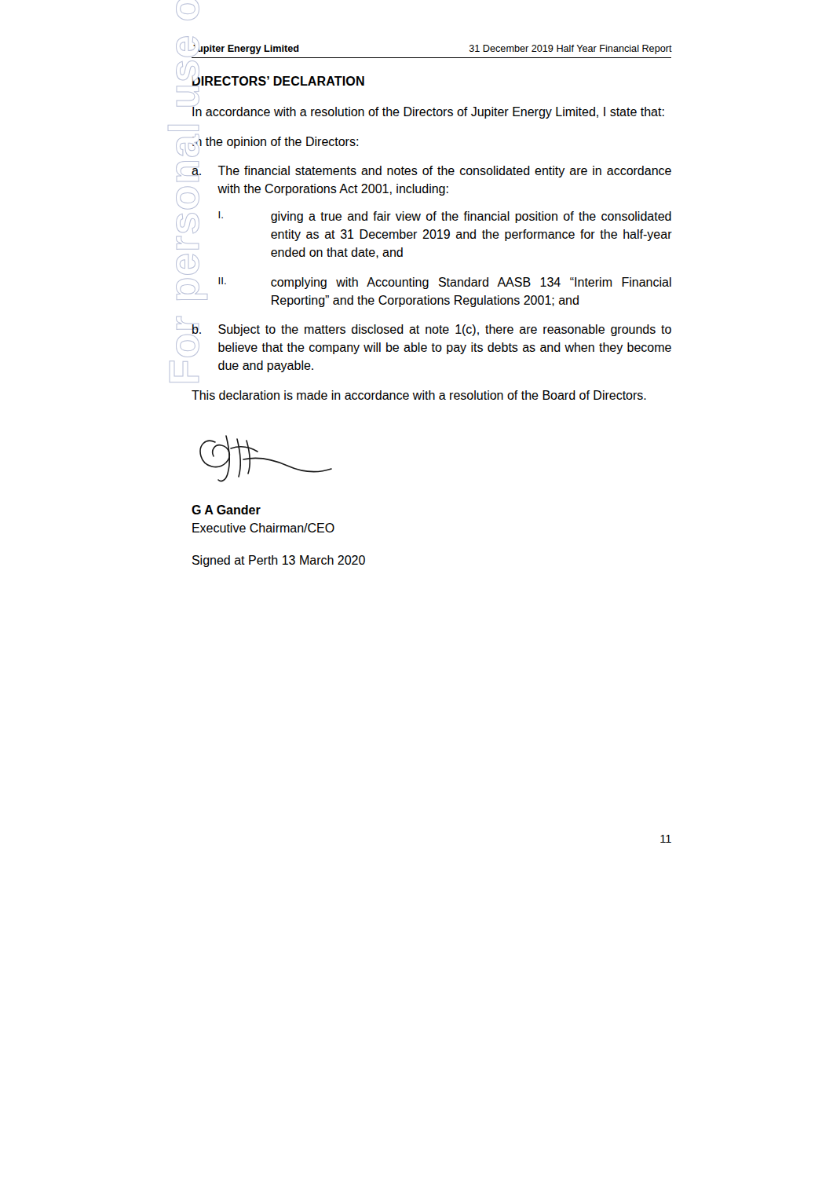For personal use only
Jupiter Energy Limited 31 December 2019 Half Year Financial Report
DIRECTORS’ DECLARATION
In accordance with a resolution of the Directors of Jupiter Energy Limited, I state that:
In the opinion of the Directors:
a. The financial statements and notes of the consolidated entity are in accordance with the Corporations Act 2001, including:
I. giving a true and fair view of the financial position of the consolidated entity as at 31 December 2019 and the performance for the half-year ended on that date, and
II. complying with Accounting Standard AASB 134 “Interim Financial Reporting” and the Corporations Regulations 2001; and
b. Subject to the matters disclosed at note 1(c), there are reasonable grounds to believe that the company will be able to pay its debts as and when they become due and payable.
This declaration is made in accordance with a resolution of the Board of Directors.
G A Gander
Executive Chairman/CEO
Signed at Perth 13 March 2020
11